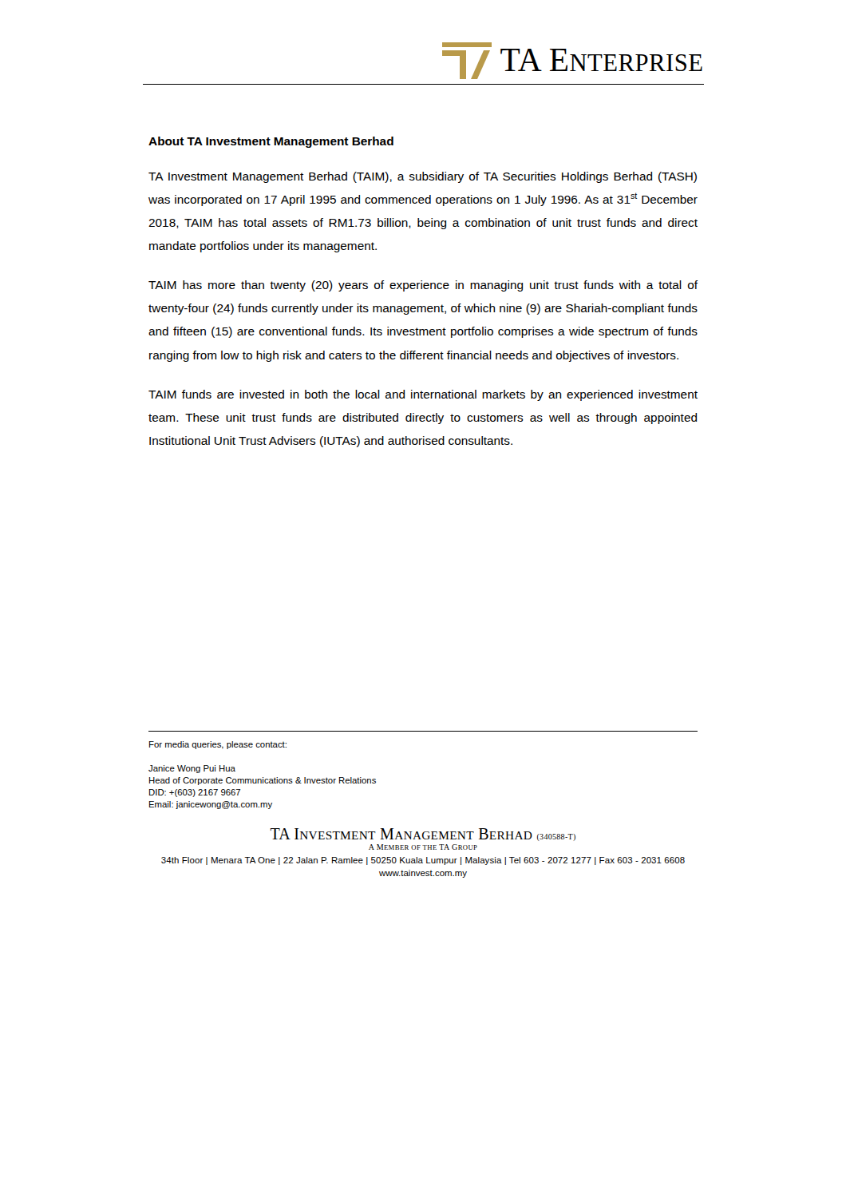TA ENTERPRISE
About TA Investment Management Berhad
TA Investment Management Berhad (TAIM), a subsidiary of TA Securities Holdings Berhad (TASH) was incorporated on 17 April 1995 and commenced operations on 1 July 1996. As at 31st December 2018, TAIM has total assets of RM1.73 billion, being a combination of unit trust funds and direct mandate portfolios under its management.
TAIM has more than twenty (20) years of experience in managing unit trust funds with a total of twenty-four (24) funds currently under its management, of which nine (9) are Shariah-compliant funds and fifteen (15) are conventional funds. Its investment portfolio comprises a wide spectrum of funds ranging from low to high risk and caters to the different financial needs and objectives of investors.
TAIM funds are invested in both the local and international markets by an experienced investment team. These unit trust funds are distributed directly to customers as well as through appointed Institutional Unit Trust Advisers (IUTAs) and authorised consultants.
For media queries, please contact:
Janice Wong Pui Hua
Head of Corporate Communications & Investor Relations
DID: +(603) 2167 9667
Email: janicewong@ta.com.my
TA INVESTMENT MANAGEMENT BERHAD (340588-T)
A MEMBER OF THE TA GROUP
34th Floor | Menara TA One | 22 Jalan P. Ramlee | 50250 Kuala Lumpur | Malaysia | Tel 603 - 2072 1277 | Fax 603 - 2031 6608
www.tainvest.com.my